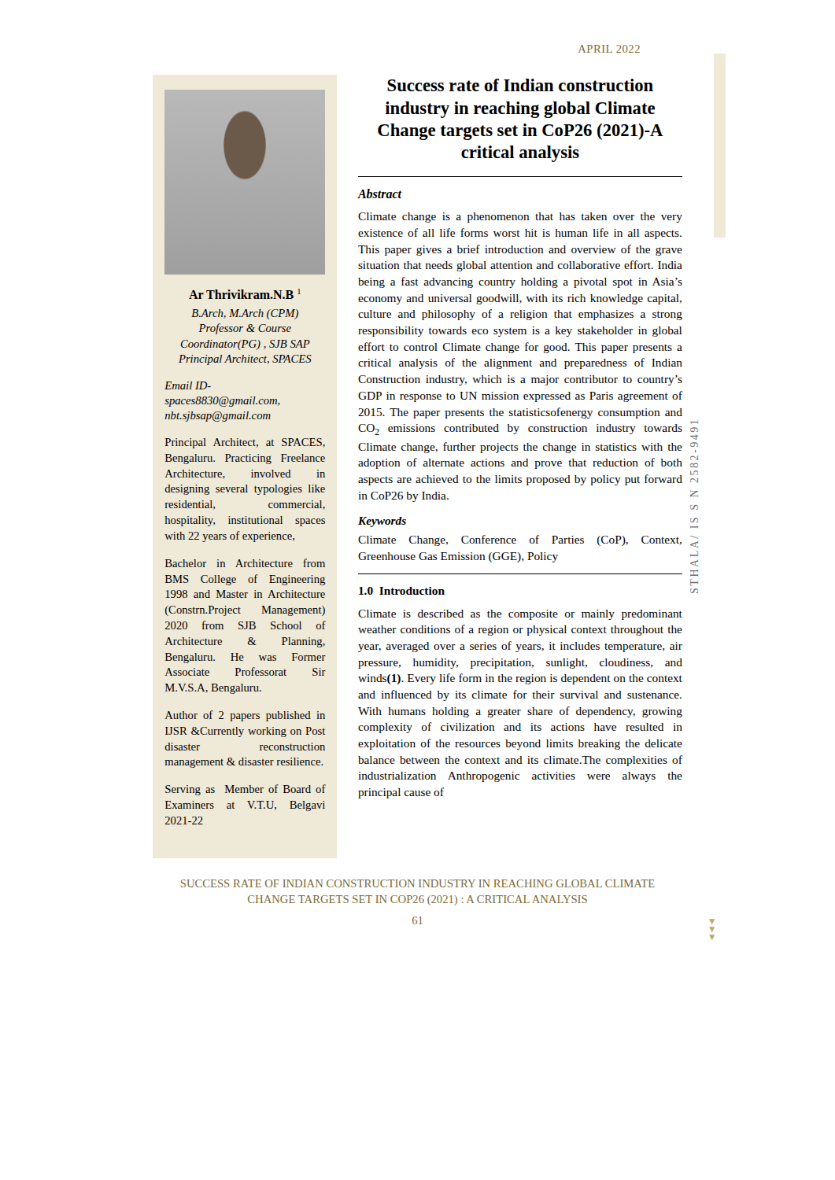APRIL 2022
STHALA/ IS S N 2582-9491
Ar Thrivikram.N.B 1
B.Arch, M.Arch (CPM)
Professor & Course Coordinator(PG) , SJB SAP
Principal Architect, SPACES
Email ID-
spaces8830@gmail.com,
nbt.sjbsap@gmail.com
Principal Architect, at SPACES, Bengaluru. Practicing Freelance Architecture, involved in designing several typologies like residential, commercial, hospitality, institutional spaces with 22 years of experience,
Bachelor in Architecture from BMS College of Engineering 1998 and Master in Architecture (Constrn.Project Management) 2020 from SJB School of Architecture & Planning, Bengaluru. He was Former Associate Professorat Sir M.V.S.A, Bengaluru.
Author of 2 papers published in IJSR &Currently working on Post disaster reconstruction management & disaster resilience.
Serving as Member of Board of Examiners at V.T.U, Belgavi 2021-22
Success rate of Indian construction industry in reaching global Climate Change targets set in CoP26 (2021)-A critical analysis
Abstract
Climate change is a phenomenon that has taken over the very existence of all life forms worst hit is human life in all aspects. This paper gives a brief introduction and overview of the grave situation that needs global attention and collaborative effort. India being a fast advancing country holding a pivotal spot in Asia’s economy and universal goodwill, with its rich knowledge capital, culture and philosophy of a religion that emphasizes a strong responsibility towards eco system is a key stakeholder in global effort to control Climate change for good. This paper presents a critical analysis of the alignment and preparedness of Indian Construction industry, which is a major contributor to country’s GDP in response to UN mission expressed as Paris agreement of 2015. The paper presents the statisticsofenergy consumption and CO2 emissions contributed by construction industry towards Climate change, further projects the change in statistics with the adoption of alternate actions and prove that reduction of both aspects are achieved to the limits proposed by policy put forward in CoP26 by India.
Keywords
Climate Change, Conference of Parties (CoP), Context, Greenhouse Gas Emission (GGE), Policy
1.0 Introduction
Climate is described as the composite or mainly predominant weather conditions of a region or physical context throughout the year, averaged over a series of years, it includes temperature, air pressure, humidity, precipitation, sunlight, cloudiness, and winds(1). Every life form in the region is dependent on the context and influenced by its climate for their survival and sustenance. With humans holding a greater share of dependency, growing complexity of civilization and its actions have resulted in exploitation of the resources beyond limits breaking the delicate balance between the context and its climate.The complexities of industrialization Anthropogenic activities were always the principal cause of
SUCCESS RATE OF INDIAN CONSTRUCTION INDUSTRY IN REACHING GLOBAL CLIMATE
CHANGE TARGETS SET IN COP26 (2021) : A CRITICAL ANALYSIS
61
▼ ▼ ▼